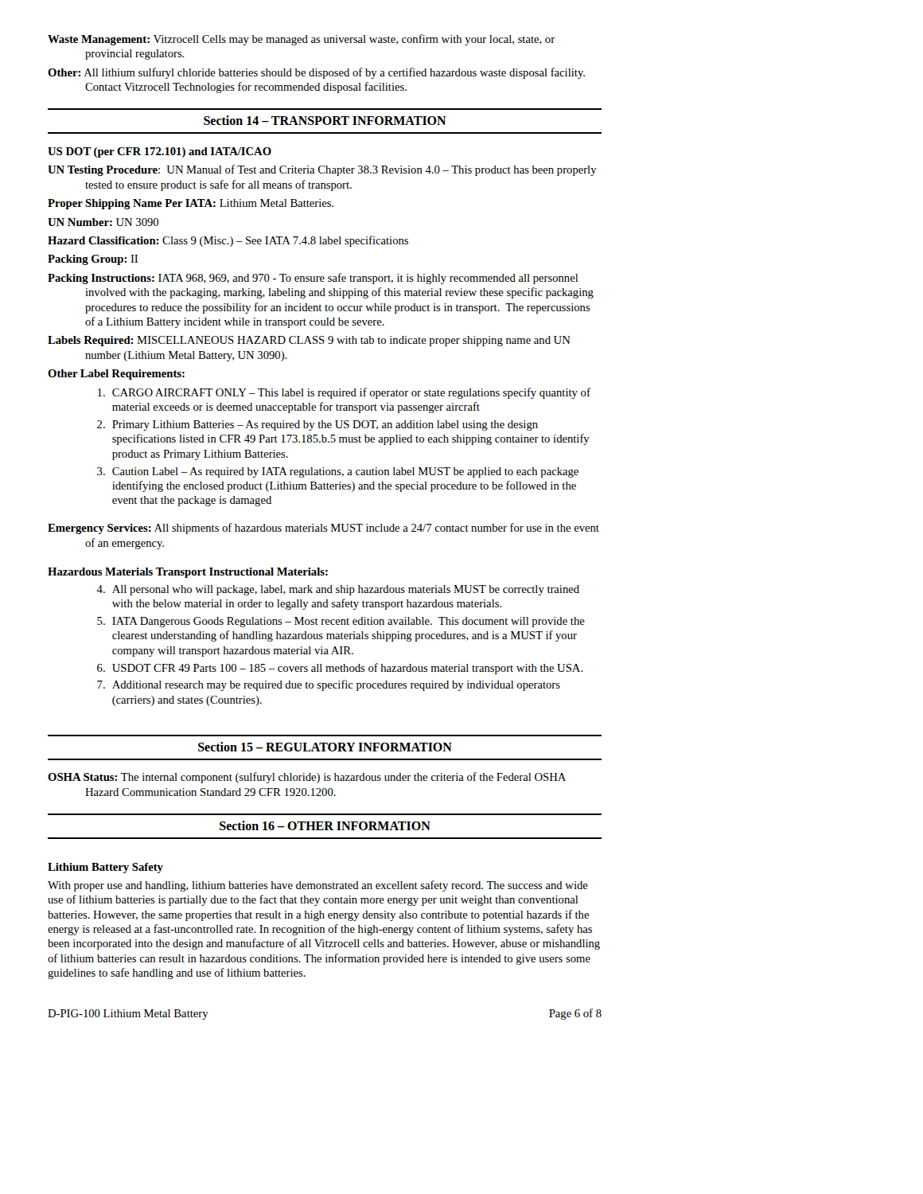Waste Management: Vitzrocell Cells may be managed as universal waste, confirm with your local, state, or provincial regulators.
Other: All lithium sulfuryl chloride batteries should be disposed of by a certified hazardous waste disposal facility. Contact Vitzrocell Technologies for recommended disposal facilities.
Section 14 – TRANSPORT INFORMATION
US DOT (per CFR 172.101) and IATA/ICAO
UN Testing Procedure: UN Manual of Test and Criteria Chapter 38.3 Revision 4.0 – This product has been properly tested to ensure product is safe for all means of transport.
Proper Shipping Name Per IATA: Lithium Metal Batteries.
UN Number: UN 3090
Hazard Classification: Class 9 (Misc.) – See IATA 7.4.8 label specifications
Packing Group: II
Packing Instructions: IATA 968, 969, and 970 - To ensure safe transport, it is highly recommended all personnel involved with the packaging, marking, labeling and shipping of this material review these specific packaging procedures to reduce the possibility for an incident to occur while product is in transport. The repercussions of a Lithium Battery incident while in transport could be severe.
Labels Required: MISCELLANEOUS HAZARD CLASS 9 with tab to indicate proper shipping name and UN number (Lithium Metal Battery, UN 3090).
Other Label Requirements:
CARGO AIRCRAFT ONLY – This label is required if operator or state regulations specify quantity of material exceeds or is deemed unacceptable for transport via passenger aircraft
Primary Lithium Batteries – As required by the US DOT, an addition label using the design specifications listed in CFR 49 Part 173.185.b.5 must be applied to each shipping container to identify product as Primary Lithium Batteries.
Caution Label – As required by IATA regulations, a caution label MUST be applied to each package identifying the enclosed product (Lithium Batteries) and the special procedure to be followed in the event that the package is damaged
Emergency Services: All shipments of hazardous materials MUST include a 24/7 contact number for use in the event of an emergency.
Hazardous Materials Transport Instructional Materials:
All personal who will package, label, mark and ship hazardous materials MUST be correctly trained with the below material in order to legally and safety transport hazardous materials.
IATA Dangerous Goods Regulations – Most recent edition available. This document will provide the clearest understanding of handling hazardous materials shipping procedures, and is a MUST if your company will transport hazardous material via AIR.
USDOT CFR 49 Parts 100 – 185 – covers all methods of hazardous material transport with the USA.
Additional research may be required due to specific procedures required by individual operators (carriers) and states (Countries).
Section 15 – REGULATORY INFORMATION
OSHA Status: The internal component (sulfuryl chloride) is hazardous under the criteria of the Federal OSHA Hazard Communication Standard 29 CFR 1920.1200.
Section 16 – OTHER INFORMATION
Lithium Battery Safety
With proper use and handling, lithium batteries have demonstrated an excellent safety record. The success and wide use of lithium batteries is partially due to the fact that they contain more energy per unit weight than conventional batteries. However, the same properties that result in a high energy density also contribute to potential hazards if the energy is released at a fast-uncontrolled rate. In recognition of the high-energy content of lithium systems, safety has been incorporated into the design and manufacture of all Vitzrocell cells and batteries. However, abuse or mishandling of lithium batteries can result in hazardous conditions. The information provided here is intended to give users some guidelines to safe handling and use of lithium batteries.
D-PIG-100 Lithium Metal Battery Page 6 of 8